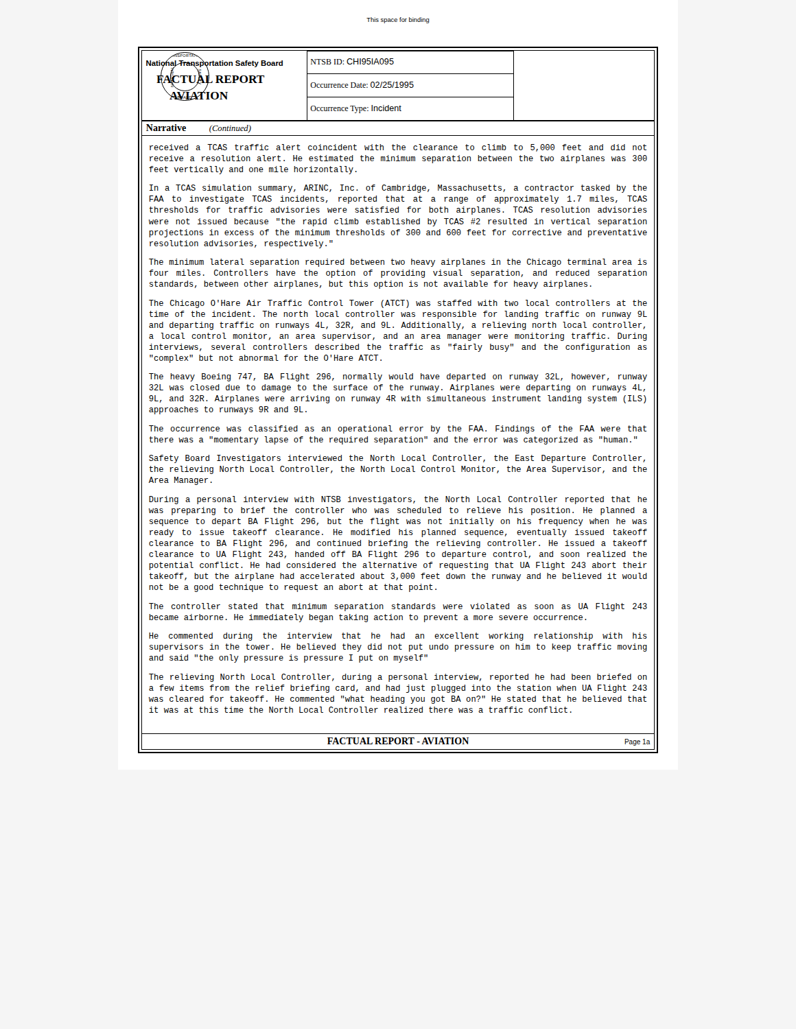This space for binding
| TRANSPORTATION NATIONAL SAFETY BOARD National Transportation Safety Board FACTUAL REPORT AVIATION | NTSB ID: CHI95IA095 | |
| Occurrence Date: 02/25/1995 |
| Occurrence Type: Incident |
Narrative(Continued)
received a TCAS traffic alert coincident with the clearance to climb to 5,000 feet and did not receive a resolution alert. He estimated the minimum separation between the two airplanes was 300 feet vertically and one mile horizontally.
In a TCAS simulation summary, ARINC, Inc. of Cambridge, Massachusetts, a contractor tasked by the FAA to investigate TCAS incidents, reported that at a range of approximately 1.7 miles, TCAS thresholds for traffic advisories were satisfied for both airplanes. TCAS resolution advisories were not issued because "the rapid climb established by TCAS #2 resulted in vertical separation projections in excess of the minimum thresholds of 300 and 600 feet for corrective and preventative resolution advisories, respectively."
The minimum lateral separation required between two heavy airplanes in the Chicago terminal area is four miles. Controllers have the option of providing visual separation, and reduced separation standards, between other airplanes, but this option is not available for heavy airplanes.
The Chicago O'Hare Air Traffic Control Tower (ATCT) was staffed with two local controllers at the time of the incident. The north local controller was responsible for landing traffic on runway 9L and departing traffic on runways 4L, 32R, and 9L. Additionally, a relieving north local controller, a local control monitor, an area supervisor, and an area manager were monitoring traffic. During interviews, several controllers described the traffic as "fairly busy" and the configuration as "complex" but not abnormal for the O'Hare ATCT.
The heavy Boeing 747, BA Flight 296, normally would have departed on runway 32L, however, runway 32L was closed due to damage to the surface of the runway. Airplanes were departing on runways 4L, 9L, and 32R. Airplanes were arriving on runway 4R with simultaneous instrument landing system (ILS) approaches to runways 9R and 9L.
The occurrence was classified as an operational error by the FAA. Findings of the FAA were that there was a "momentary lapse of the required separation" and the error was categorized as "human."
Safety Board Investigators interviewed the North Local Controller, the East Departure Controller, the relieving North Local Controller, the North Local Control Monitor, the Area Supervisor, and the Area Manager.
During a personal interview with NTSB investigators, the North Local Controller reported that he was preparing to brief the controller who was scheduled to relieve his position. He planned a sequence to depart BA Flight 296, but the flight was not initially on his frequency when he was ready to issue takeoff clearance. He modified his planned sequence, eventually issued takeoff clearance to BA Flight 296, and continued briefing the relieving controller. He issued a takeoff clearance to UA Flight 243, handed off BA Flight 296 to departure control, and soon realized the potential conflict. He had considered the alternative of requesting that UA Flight 243 abort their takeoff, but the airplane had accelerated about 3,000 feet down the runway and he believed it would not be a good technique to request an abort at that point.
The controller stated that minimum separation standards were violated as soon as UA Flight 243 became airborne. He immediately began taking action to prevent a more severe occurrence.
He commented during the interview that he had an excellent working relationship with his supervisors in the tower. He believed they did not put undo pressure on him to keep traffic moving and said "the only pressure is pressure I put on myself"
The relieving North Local Controller, during a personal interview, reported he had been briefed on a few items from the relief briefing card, and had just plugged into the station when UA Flight 243 was cleared for takeoff. He commented "what heading you got BA on?" He stated that he believed that it was at this time the North Local Controller realized there was a traffic conflict.
FACTUAL REPORT - AVIATION Page 1a